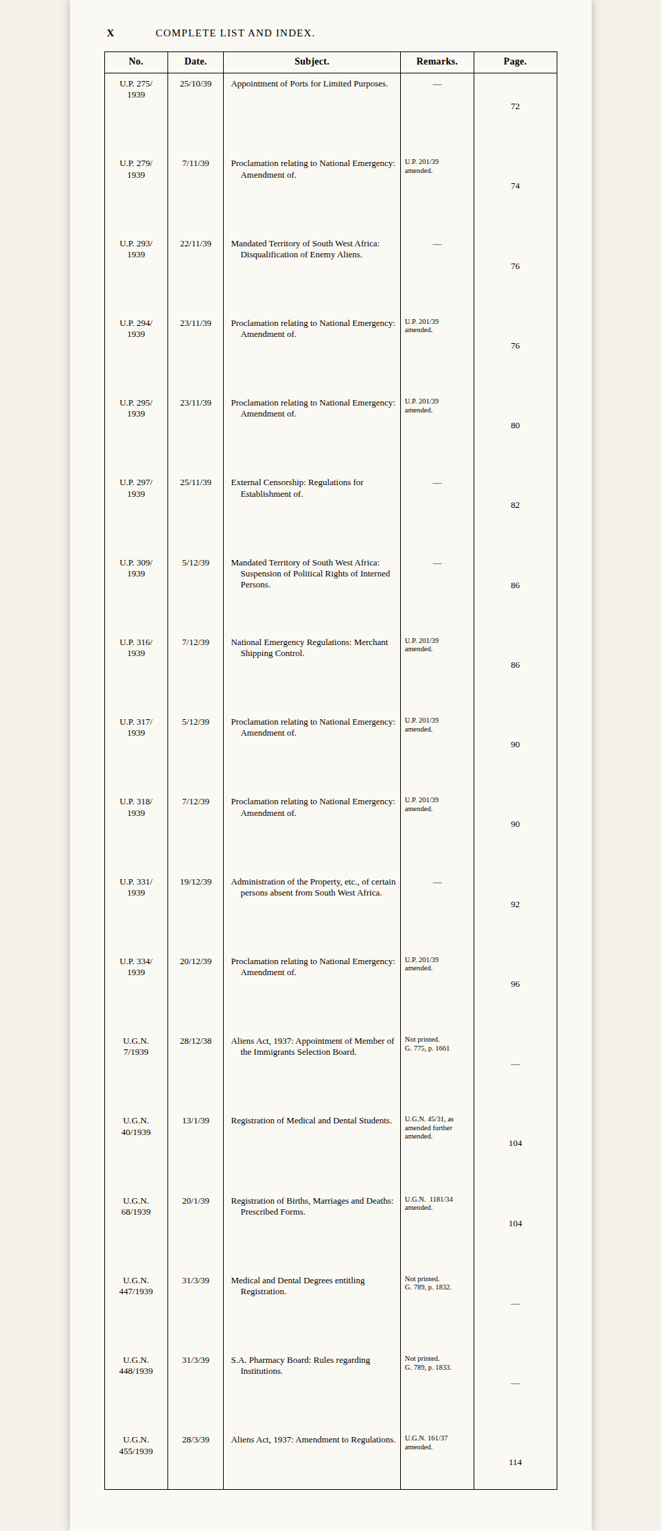X COMPLETE LIST AND INDEX.
| No. | Date. | Subject. | Remarks. | Page. |
| --- | --- | --- | --- | --- |
| U.P. 275/ 1939 | 25/10/39 | Appointment of Ports for Limited Purposes. | — | 72 |
| U.P. 279/ 1939 | 7/11/39 | Proclamation relating to National Emergency: Amendment of. | U.P. 201/39 amended. | 74 |
| U.P. 293/ 1939 | 22/11/39 | Mandated Territory of South West Africa: Disqualification of Enemy Aliens. | — | 76 |
| U.P. 294/ 1939 | 23/11/39 | Proclamation relating to National Emergency: Amendment of. | U.P. 201/39 amended. | 76 |
| U.P. 295/ 1939 | 23/11/39 | Proclamation relating to National Emergency: Amendment of. | U.P. 201/39 amended. | 80 |
| U.P. 297/ 1939 | 25/11/39 | External Censorship: Regulations for Establishment of. | — | 82 |
| U.P. 309/ 1939 | 5/12/39 | Mandated Territory of South West Africa: Suspension of Political Rights of Interned Persons. | — | 86 |
| U.P. 316/ 1939 | 7/12/39 | National Emergency Regulations: Merchant Shipping Control. | U.P. 201/39 amended. | 86 |
| U.P. 317/ 1939 | 5/12/39 | Proclamation relating to National Emergency: Amendment of. | U.P. 201/39 amended. | 90 |
| U.P. 318/ 1939 | 7/12/39 | Proclamation relating to National Emergency: Amendment of. | U.P. 201/39 amended. | 90 |
| U.P. 331/ 1939 | 19/12/39 | Administration of the Property, etc., of certain persons absent from South West Africa. | — | 92 |
| U.P. 334/ 1939 | 20/12/39 | Proclamation relating to National Emergency: Amendment of. | U.P. 201/39 amended. | 96 |
| U.G.N. 7/1939 | 28/12/38 | Aliens Act, 1937: Appointment of Member of the Immigrants Selection Board. | Not printed. G. 775, p. 1661 | — |
| U.G.N. 40/1939 | 13/1/39 | Registration of Medical and Dental Students. | U.G.N. 45/31, as amended further amended. | 104 |
| U.G.N. 68/1939 | 20/1/39 | Registration of Births, Marriages and Deaths: Prescribed Forms. | U.G.N. 1181/34 amended. | 104 |
| U.G.N. 447/1939 | 31/3/39 | Medical and Dental Degrees entitling Registration. | Not printed. G. 789, p. 1832. | — |
| U.G.N. 448/1939 | 31/3/39 | S.A. Pharmacy Board: Rules regarding Institutions. | Not printed. G. 789, p. 1833. | — |
| U.G.N. 455/1939 | 28/3/39 | Aliens Act, 1937: Amendment to Regulations. | U.G.N. 161/37 amended. | 114 |